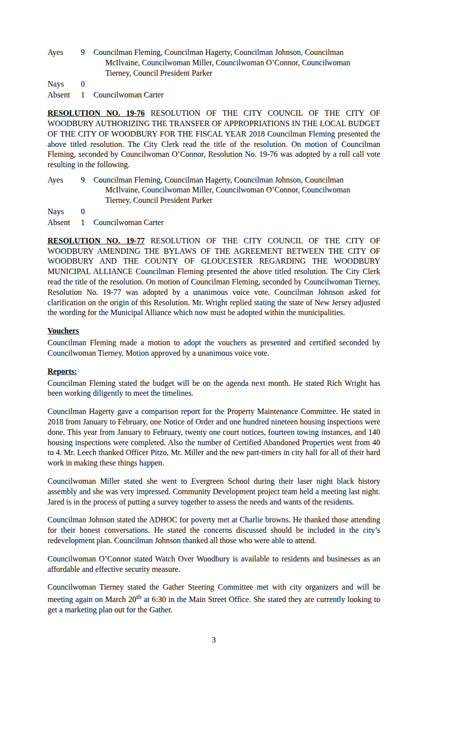Ayes 9 Councilman Fleming, Councilman Hagerty, Councilman Johnson, Councilman McIlvaine, Councilwoman Miller, Councilwoman O’Connor, Councilwoman Tierney, Council President Parker
Nays 0
Absent 1 Councilwoman Carter
RESOLUTION NO. 19-76 RESOLUTION OF THE CITY COUNCIL OF THE CITY OF WOODBURY AUTHORIZING THE TRANSFER OF APPROPRIATIONS IN THE LOCAL BUDGET OF THE CITY OF WOODBURY FOR THE FISCAL YEAR 2018 Councilman Fleming presented the above titled resolution. The City Clerk read the title of the resolution. On motion of Councilman Fleming, seconded by Councilwoman O’Connor, Resolution No. 19-76 was adopted by a roll call vote resulting in the following.
Ayes 9 Councilman Fleming, Councilman Hagerty, Councilman Johnson, Councilman McIlvaine, Councilwoman Miller, Councilwoman O’Connor, Councilwoman Tierney, Council President Parker
Nays 0
Absent 1 Councilwoman Carter
RESOLUTION NO. 19-77 RESOLUTION OF THE CITY COUNCIL OF THE CITY OF WOODBURY AMENDING THE BYLAWS OF THE AGREEMENT BETWEEN THE CITY OF WOODBURY AND THE COUNTY OF GLOUCESTER REGARDING THE WOODBURY MUNICIPAL ALLIANCE Councilman Fleming presented the above titled resolution. The City Clerk read the title of the resolution. On motion of Councilman Fleming, seconded by Councilwoman Tierney, Resolution No. 19-77 was adopted by a unanimous voice vote. Councilman Johnson asked for clarification on the origin of this Resolution. Mr. Wright replied stating the state of New Jersey adjusted the wording for the Municipal Alliance which now must be adopted within the municipalities.
Vouchers
Councilman Fleming made a motion to adopt the vouchers as presented and certified seconded by Councilwoman Tierney. Motion approved by a unanimous voice vote.
Reports:
Councilman Fleming stated the budget will be on the agenda next month. He stated Rich Wright has been working diligently to meet the timelines.
Councilman Hagerty gave a comparison report for the Property Maintenance Committee. He stated in 2018 from January to February, one Notice of Order and one hundred nineteen housing inspections were done. This year from January to February, twenty one court notices, fourteen towing instances, and 140 housing inspections were completed. Also the number of Certified Abandoned Properties went from 40 to 4. Mr. Leech thanked Officer Pitzo, Mr. Miller and the new part-timers in city hall for all of their hard work in making these things happen.
Councilwoman Miller stated she went to Evergreen School during their laser night black history assembly and she was very impressed. Community Development project team held a meeting last night. Jared is in the process of putting a survey together to assess the needs and wants of the residents.
Councilman Johnson stated the ADHOC for poverty met at Charlie browns. He thanked those attending for their honest conversations. He stated the concerns discussed should be included in the city’s redevelopment plan. Councilman Johnson thanked all those who were able to attend.
Councilwoman O’Connor stated Watch Over Woodbury is available to residents and businesses as an affordable and effective security measure.
Councilwoman Tierney stated the Gather Steering Committee met with city organizers and will be meeting again on March 20th at 6:30 in the Main Street Office. She stated they are currently looking to get a marketing plan out for the Gather.
3